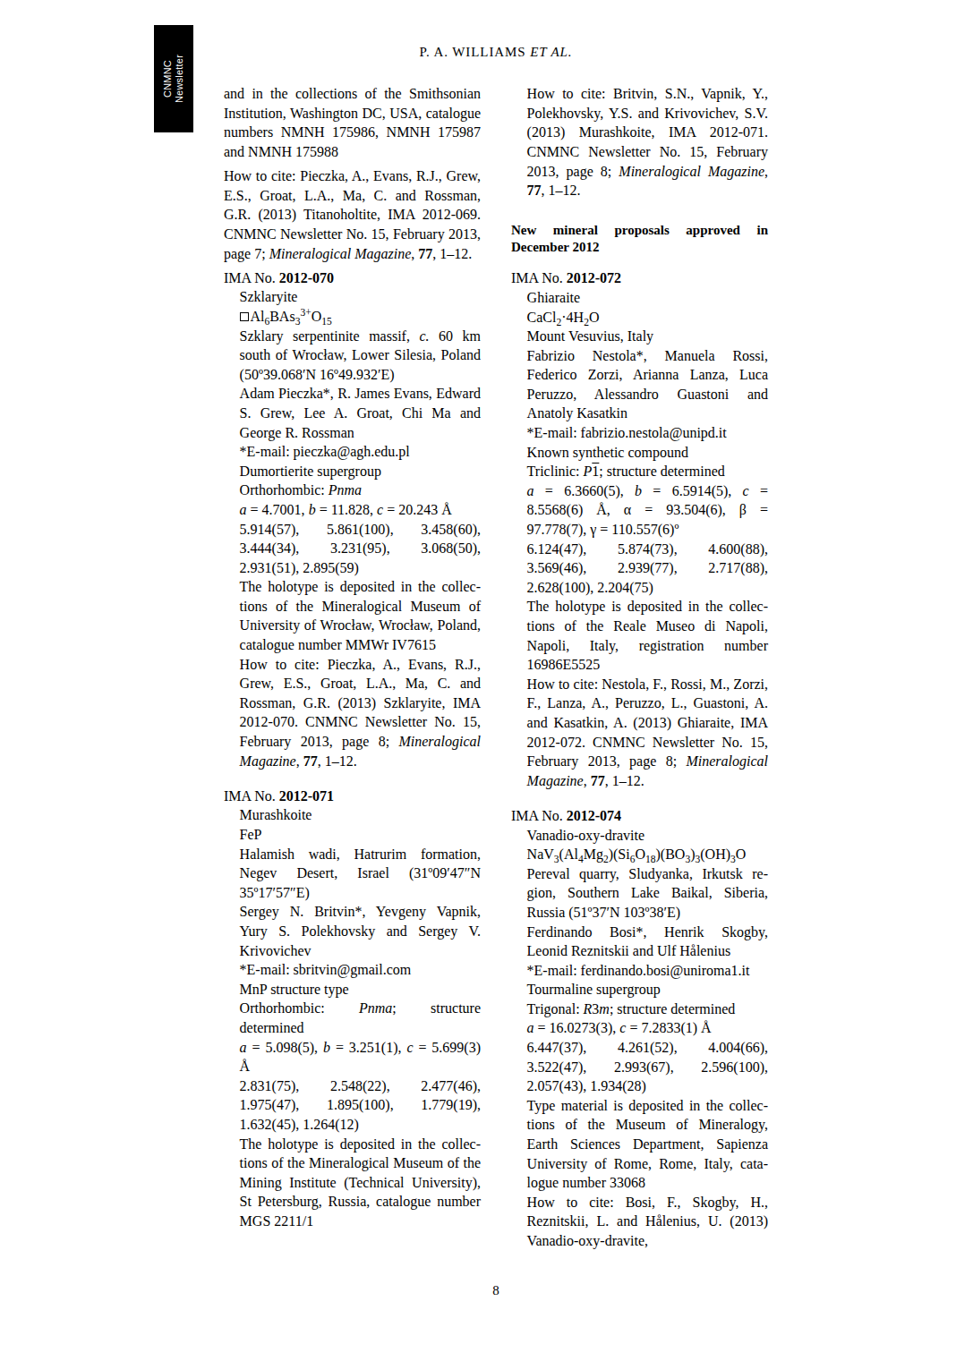CNMNC
Newsletter
P. A. WILLIAMS ET AL.
and in the collections of the Smithsonian Institution, Washington DC, USA, catalogue numbers NMNH 175986, NMNH 175987 and NMNH 175988
How to cite: Pieczka, A., Evans, R.J., Grew, E.S., Groat, L.A., Ma, C. and Rossman, G.R. (2013) Titanoholtite, IMA 2012-069. CNMNC Newsletter No. 15, February 2013, page 7; Mineralogical Magazine, 77, 1–12.
IMA No. 2012-070
Szklaryite
Al6BAs33+O15
Szklary serpentinite massif, c. 60 km south of Wrocław, Lower Silesia, Poland (50º39.068′N 16º49.932′E)
Adam Pieczka*, R. James Evans, Edward S. Grew, Lee A. Groat, Chi Ma and George R. Rossman
*E-mail: pieczka@agh.edu.pl
Dumortierite supergroup
Orthorhombic: Pnma
a = 4.7001, b = 11.828, c = 20.243 Å
5.914(57), 5.861(100), 3.458(60), 3.444(34), 3.231(95), 3.068(50), 2.931(51), 2.895(59)
The holotype is deposited in the collections of the Mineralogical Museum of University of Wrocław, Wrocław, Poland, catalogue number MMWr IV7615
How to cite: Pieczka, A., Evans, R.J., Grew, E.S., Groat, L.A., Ma, C. and Rossman, G.R. (2013) Szklaryite, IMA 2012-070. CNMNC Newsletter No. 15, February 2013, page 8; Mineralogical Magazine, 77, 1–12.
IMA No. 2012-071
Murashkoite
FeP
Halamish wadi, Hatrurim formation, Negev Desert, Israel (31º09′47″N 35º17′57″E)
Sergey N. Britvin*, Yevgeny Vapnik, Yury S. Polekhovsky and Sergey V. Krivovichev
*E-mail: sbritvin@gmail.com
MnP structure type
Orthorhombic: Pnma; structure determined
a = 5.098(5), b = 3.251(1), c = 5.699(3) Å
2.831(75), 2.548(22), 2.477(46), 1.975(47), 1.895(100), 1.779(19), 1.632(45), 1.264(12)
The holotype is deposited in the collections of the Mineralogical Museum of the Mining Institute (Technical University), St Petersburg, Russia, catalogue number MGS 2211/1
How to cite: Britvin, S.N., Vapnik, Y., Polekhovsky, Y.S. and Krivovichev, S.V. (2013) Murashkoite, IMA 2012-071. CNMNC Newsletter No. 15, February 2013, page 8; Mineralogical Magazine, 77, 1–12.
New mineral proposals approved in December 2012
IMA No. 2012-072
Ghiaraite
CaCl2·4H2O
Mount Vesuvius, Italy
Fabrizio Nestola*, Manuela Rossi, Federico Zorzi, Arianna Lanza, Luca Peruzzo, Alessandro Guastoni and Anatoly Kasatkin
*E-mail: fabrizio.nestola@unipd.it
Known synthetic compound
Triclinic: P 1; structure determined
a = 6.3660(5), b = 6.5914(5), c = 8.5568(6) Å, α = 93.504(6), β = 97.778(7), γ = 110.557(6)º
6.124(47), 5.874(73), 4.600(88), 3.569(46), 2.939(77), 2.717(88), 2.628(100), 2.204(75)
The holotype is deposited in the collections of the Reale Museo di Napoli, Napoli, Italy, registration number 16986E5525
How to cite: Nestola, F., Rossi, M., Zorzi, F., Lanza, A., Peruzzo, L., Guastoni, A. and Kasatkin, A. (2013) Ghiaraite, IMA 2012-072. CNMNC Newsletter No. 15, February 2013, page 8; Mineralogical Magazine, 77, 1–12.
IMA No. 2012-074
Vanadio-oxy-dravite
NaV3(Al4Mg2)(Si6O18)(BO3)3(OH)3O
Pereval quarry, Sludyanka, Irkutsk region, Southern Lake Baikal, Siberia, Russia (51º37′N 103º38′E)
Ferdinando Bosi*, Henrik Skogby, Leonid Reznitskii and Ulf Hålenius
*E-mail: ferdinando.bosi@uniroma1.it
Tourmaline supergroup
Trigonal: R3m; structure determined
a = 16.0273(3), c = 7.2833(1) Å
6.447(37), 4.261(52), 4.004(66), 3.522(47), 2.993(67), 2.596(100), 2.057(43), 1.934(28)
Type material is deposited in the collections of the Museum of Mineralogy, Earth Sciences Department, Sapienza University of Rome, Rome, Italy, catalogue number 33068
How to cite: Bosi, F., Skogby, H., Reznitskii, L. and Hålenius, U. (2013) Vanadio-oxy-dravite,
8